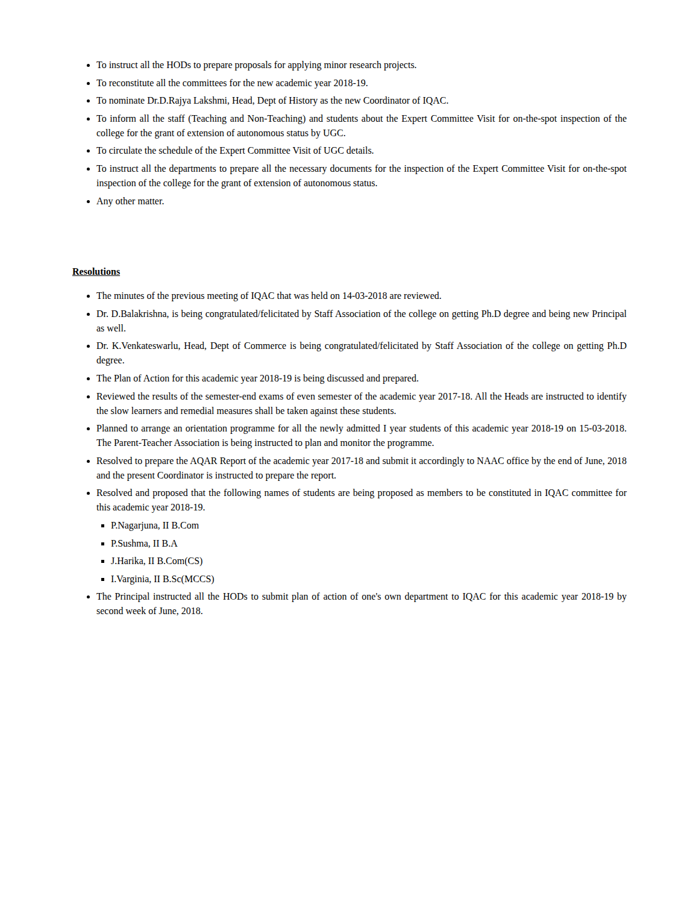To instruct all the HODs to prepare proposals for applying minor research projects.
To reconstitute all the committees for the new academic year 2018-19.
To nominate Dr.D.Rajya Lakshmi, Head, Dept of History as the new Coordinator of IQAC.
To inform all the staff (Teaching and Non-Teaching) and students about the Expert Committee Visit for on-the-spot inspection of the college for the grant of extension of autonomous status by UGC.
To circulate the schedule of the Expert Committee Visit of UGC details.
To instruct all the departments to prepare all the necessary documents for the inspection of the Expert Committee Visit for on-the-spot inspection of the college for the grant of extension of autonomous status.
Any other matter.
Resolutions
The minutes of the previous meeting of IQAC that was held on 14-03-2018 are reviewed.
Dr. D.Balakrishna, is being congratulated/felicitated by Staff Association of the college on getting Ph.D degree and being new Principal as well.
Dr. K.Venkateswarlu, Head, Dept of Commerce is being congratulated/felicitated by Staff Association of the college on getting Ph.D degree.
The Plan of Action for this academic year 2018-19 is being discussed and prepared.
Reviewed the results of the semester-end exams of even semester of the academic year 2017-18. All the Heads are instructed to identify the slow learners and remedial measures shall be taken against these students.
Planned to arrange an orientation programme for all the newly admitted I year students of this academic year 2018-19 on 15-03-2018. The Parent-Teacher Association is being instructed to plan and monitor the programme.
Resolved to prepare the AQAR Report of the academic year 2017-18 and submit it accordingly to NAAC office by the end of June, 2018 and the present Coordinator is instructed to prepare the report.
Resolved and proposed that the following names of students are being proposed as members to be constituted in IQAC committee for this academic year 2018-19.
P.Nagarjuna, II B.Com
P.Sushma, II B.A
J.Harika, II B.Com(CS)
I.Varginia, II B.Sc(MCCS)
The Principal instructed all the HODs to submit plan of action of one's own department to IQAC for this academic year 2018-19 by second week of June, 2018.